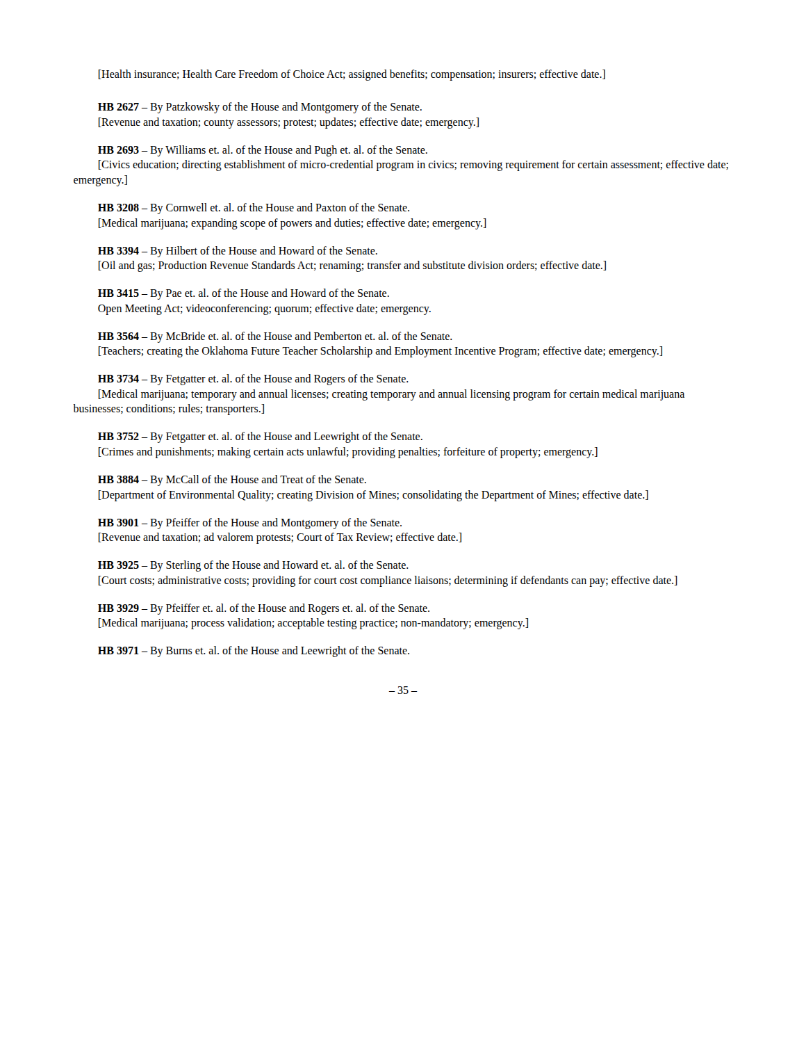[Health insurance; Health Care Freedom of Choice Act; assigned benefits; compensation; insurers; effective date.]
HB 2627 – By Patzkowsky of the House and Montgomery of the Senate.
[Revenue and taxation; county assessors; protest; updates; effective date; emergency.]
HB 2693 – By Williams et. al. of the House and Pugh et. al. of the Senate.
[Civics education; directing establishment of micro-credential program in civics; removing requirement for certain assessment; effective date; emergency.]
HB 3208 – By Cornwell et. al. of the House and Paxton of the Senate.
[Medical marijuana; expanding scope of powers and duties; effective date; emergency.]
HB 3394 – By Hilbert of the House and Howard of the Senate.
[Oil and gas; Production Revenue Standards Act; renaming; transfer and substitute division orders; effective date.]
HB 3415 – By Pae et. al. of the House and Howard of the Senate.
Open Meeting Act; videoconferencing; quorum; effective date; emergency.
HB 3564 – By McBride et. al. of the House and Pemberton et. al. of the Senate.
[Teachers; creating the Oklahoma Future Teacher Scholarship and Employment Incentive Program; effective date; emergency.]
HB 3734 – By Fetgatter et. al. of the House and Rogers of the Senate.
[Medical marijuana; temporary and annual licenses; creating temporary and annual licensing program for certain medical marijuana businesses; conditions; rules; transporters.]
HB 3752 – By Fetgatter et. al. of the House and Leewright of the Senate.
[Crimes and punishments; making certain acts unlawful; providing penalties; forfeiture of property; emergency.]
HB 3884 – By McCall of the House and Treat of the Senate.
[Department of Environmental Quality; creating Division of Mines; consolidating the Department of Mines; effective date.]
HB 3901 – By Pfeiffer of the House and Montgomery of the Senate.
[Revenue and taxation; ad valorem protests; Court of Tax Review; effective date.]
HB 3925 – By Sterling of the House and Howard et. al. of the Senate.
[Court costs; administrative costs; providing for court cost compliance liaisons; determining if defendants can pay; effective date.]
HB 3929 – By Pfeiffer et. al. of the House and Rogers et. al. of the Senate.
[Medical marijuana; process validation; acceptable testing practice; non-mandatory; emergency.]
HB 3971 – By Burns et. al. of the House and Leewright of the Senate.
– 35 –